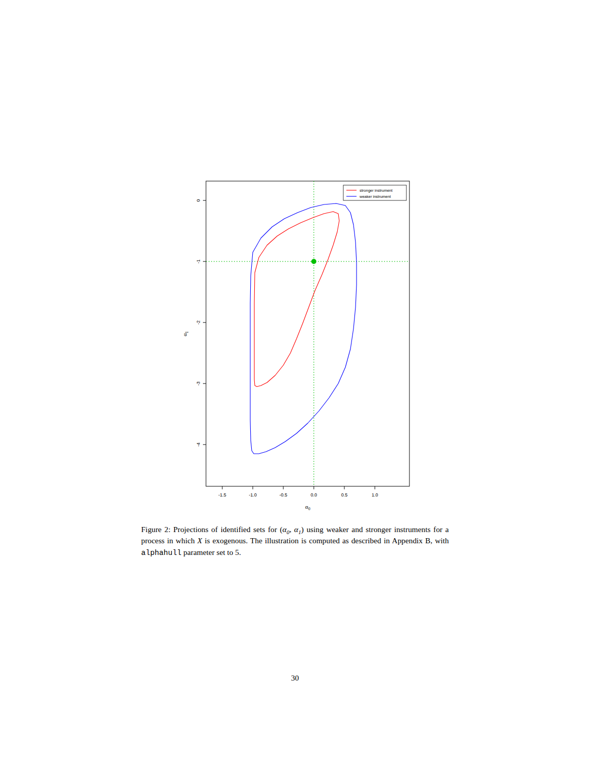0 -1 -2 -3 -4 -1.5 -1.0 -0.5 0.0 0.5 1.0 α1 α0 stronger instrument weaker instrument
Figure 2: Projections of identified sets for (α0, α1) using weaker and stronger instruments for a process in which X is exogenous. The illustration is computed as described in Appendix B, with alphahull parameter set to 5.
30